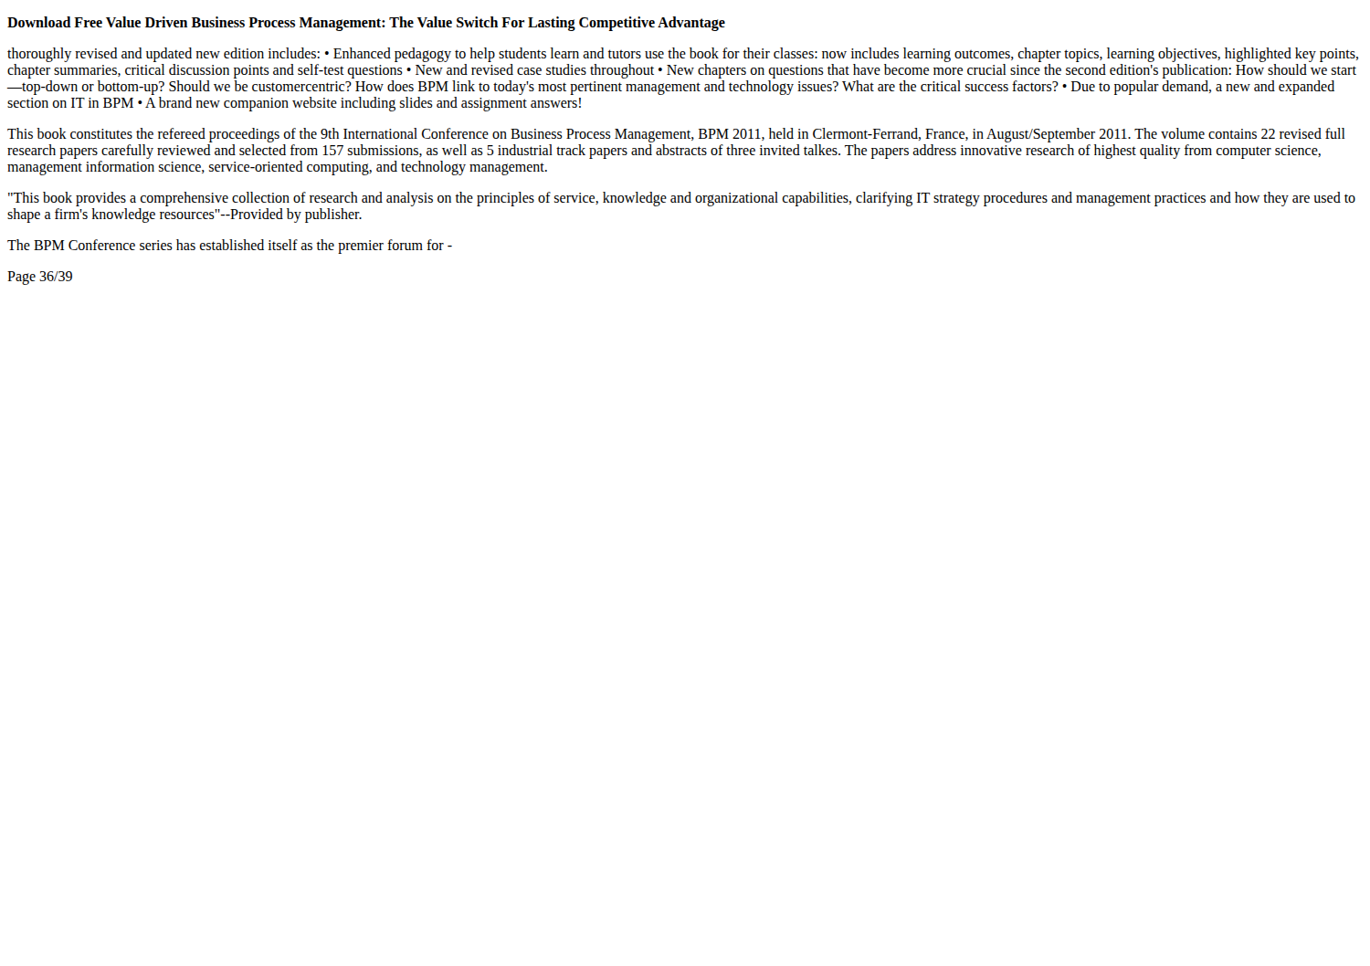Download Free Value Driven Business Process Management: The Value Switch For Lasting Competitive Advantage
thoroughly revised and updated new edition includes: • Enhanced pedagogy to help students learn and tutors use the book for their classes: now includes learning outcomes, chapter topics, learning objectives, highlighted key points, chapter summaries, critical discussion points and self-test questions • New and revised case studies throughout • New chapters on questions that have become more crucial since the second edition's publication: How should we start—top-down or bottom-up? Should we be customercentric? How does BPM link to today's most pertinent management and technology issues? What are the critical success factors? • Due to popular demand, a new and expanded section on IT in BPM • A brand new companion website including slides and assignment answers!
This book constitutes the refereed proceedings of the 9th International Conference on Business Process Management, BPM 2011, held in Clermont-Ferrand, France, in August/September 2011. The volume contains 22 revised full research papers carefully reviewed and selected from 157 submissions, as well as 5 industrial track papers and abstracts of three invited talkes. The papers address innovative research of highest quality from computer science, management information science, service-oriented computing, and technology management.
"This book provides a comprehensive collection of research and analysis on the principles of service, knowledge and organizational capabilities, clarifying IT strategy procedures and management practices and how they are used to shape a firm's knowledge resources"--Provided by publisher.
The BPM Conference series has established itself as the premier forum for -
Page 36/39